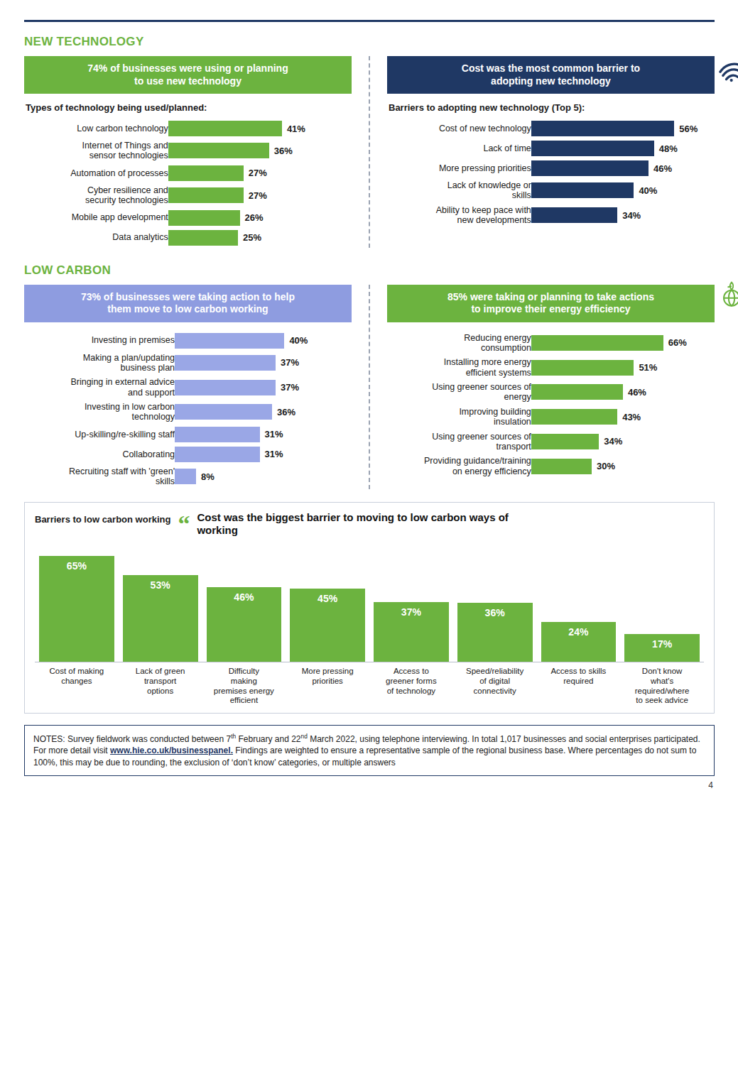New Technology
74% of businesses were using or planning
to use new technology
Types of technology being used/planned:
| Low carbon technology | 41% |
| Internet of Things and sensor technologies | 36% |
| Automation of processes | 27% |
| Cyber resilience and security technologies | 27% |
| Mobile app development | 26% |
| Data analytics | 25% |
Cost was the most common barrier to
adopting new technology
Barriers to adopting new technology (Top 5):
| Cost of new technology | 56% |
| Lack of time | 48% |
| More pressing priorities | 46% |
| Lack of knowledge or skills | 40% |
| Ability to keep pace with new developments | 34% |
Low Carbon
73% of businesses were taking action to help
them move to low carbon working
| Investing in premises | 40% |
| Making a plan/updating business plan | 37% |
| Bringing in external advice and support | 37% |
| Investing in low carbon technology | 36% |
| Up-skilling/re-skilling staff | 31% |
| Collaborating | 31% |
| Recruiting staff with 'green' skills | 8% |
85% were taking or planning to take actions
to improve their energy efficiency
| Reducing energy consumption | 66% |
| Installing more energy efficient systems | 51% |
| Using greener sources of energy | 46% |
| Improving building insulation | 43% |
| Using greener sources of transport | 34% |
| Providing guidance/training on energy efficiency | 30% |
Barriers to low carbon working
“
Cost was the biggest barrier to moving to low carbon ways of
working
65%
53%
46%
45%
37%
36%
24%
17%
Cost of making
changes
Lack of green
transport
options
Difficulty
making
premises energy
efficient
More pressing
priorities
Access to
greener forms
of technology
Speed/reliability
of digital
connectivity
Access to skills
required
Don't know
what's
required/where
to seek advice
NOTES: Survey fieldwork was conducted between 7th February and 22nd March 2022, using telephone interviewing. In total 1,017 businesses and social enterprises participated. For more detail visit www.hie.co.uk/businesspanel. Findings are weighted to ensure a representative sample of the regional business base. Where percentages do not sum to 100%, this may be due to rounding, the exclusion of ‘don’t know’ categories, or multiple answers
4